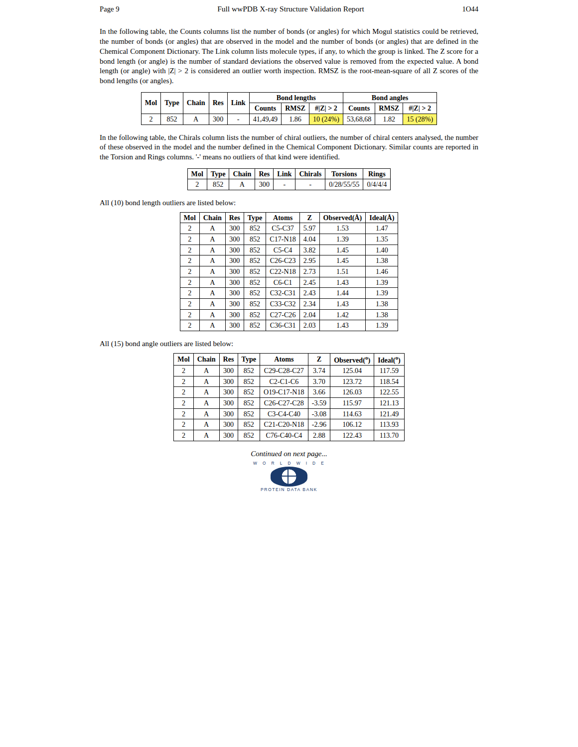Page 9
Full wwPDB X-ray Structure Validation Report
1O44
In the following table, the Counts columns list the number of bonds (or angles) for which Mogul statistics could be retrieved, the number of bonds (or angles) that are observed in the model and the number of bonds (or angles) that are defined in the Chemical Component Dictionary. The Link column lists molecule types, if any, to which the group is linked. The Z score for a bond length (or angle) is the number of standard deviations the observed value is removed from the expected value. A bond length (or angle) with |Z| > 2 is considered an outlier worth inspection. RMSZ is the root-mean-square of all Z scores of the bond lengths (or angles).
| Mol | Type | Chain | Res | Link | Bond lengths | Bond angles |
| --- | --- | --- | --- | --- | --- | --- |
| Counts | RMSZ | #/Z/ > 2 | Counts | RMSZ | #/Z/ > 2 |
| 2 | 852 | A | 300 | - | 41,49,49 | 1.86 | 10 (24%) | 53,68,68 | 1.82 | 15 (28%) |
In the following table, the Chirals column lists the number of chiral outliers, the number of chiral centers analysed, the number of these observed in the model and the number defined in the Chemical Component Dictionary. Similar counts are reported in the Torsion and Rings columns. '-' means no outliers of that kind were identified.
| Mol | Type | Chain | Res | Link | Chirals | Torsions | Rings |
| --- | --- | --- | --- | --- | --- | --- | --- |
| 2 | 852 | A | 300 | - | - | 0/28/55/55 | 0/4/4/4 |
All (10) bond length outliers are listed below:
| Mol | Chain | Res | Type | Atoms | Z | Observed(Å) | Ideal(Å) |
| --- | --- | --- | --- | --- | --- | --- | --- |
| 2 | A | 300 | 852 | C5-C37 | 5.97 | 1.53 | 1.47 |
| 2 | A | 300 | 852 | C17-N18 | 4.04 | 1.39 | 1.35 |
| 2 | A | 300 | 852 | C5-C4 | 3.82 | 1.45 | 1.40 |
| 2 | A | 300 | 852 | C26-C23 | 2.95 | 1.45 | 1.38 |
| 2 | A | 300 | 852 | C22-N18 | 2.73 | 1.51 | 1.46 |
| 2 | A | 300 | 852 | C6-C1 | 2.45 | 1.43 | 1.39 |
| 2 | A | 300 | 852 | C32-C31 | 2.43 | 1.44 | 1.39 |
| 2 | A | 300 | 852 | C33-C32 | 2.34 | 1.43 | 1.38 |
| 2 | A | 300 | 852 | C27-C26 | 2.04 | 1.42 | 1.38 |
| 2 | A | 300 | 852 | C36-C31 | 2.03 | 1.43 | 1.39 |
All (15) bond angle outliers are listed below:
| Mol | Chain | Res | Type | Atoms | Z | Observed( o ) | Ideal( o ) |
| --- | --- | --- | --- | --- | --- | --- | --- |
| 2 | A | 300 | 852 | C29-C28-C27 | 3.74 | 125.04 | 117.59 |
| 2 | A | 300 | 852 | C2-C1-C6 | 3.70 | 123.72 | 118.54 |
| 2 | A | 300 | 852 | O19-C17-N18 | 3.66 | 126.03 | 122.55 |
| 2 | A | 300 | 852 | C26-C27-C28 | -3.59 | 115.97 | 121.13 |
| 2 | A | 300 | 852 | C3-C4-C40 | -3.08 | 114.63 | 121.49 |
| 2 | A | 300 | 852 | C21-C20-N18 | -2.96 | 106.12 | 113.93 |
| 2 | A | 300 | 852 | C76-C40-C4 | 2.88 | 122.43 | 113.70 |
Continued on next page...
W O R L D W I D E
PROTEIN DATA BANK